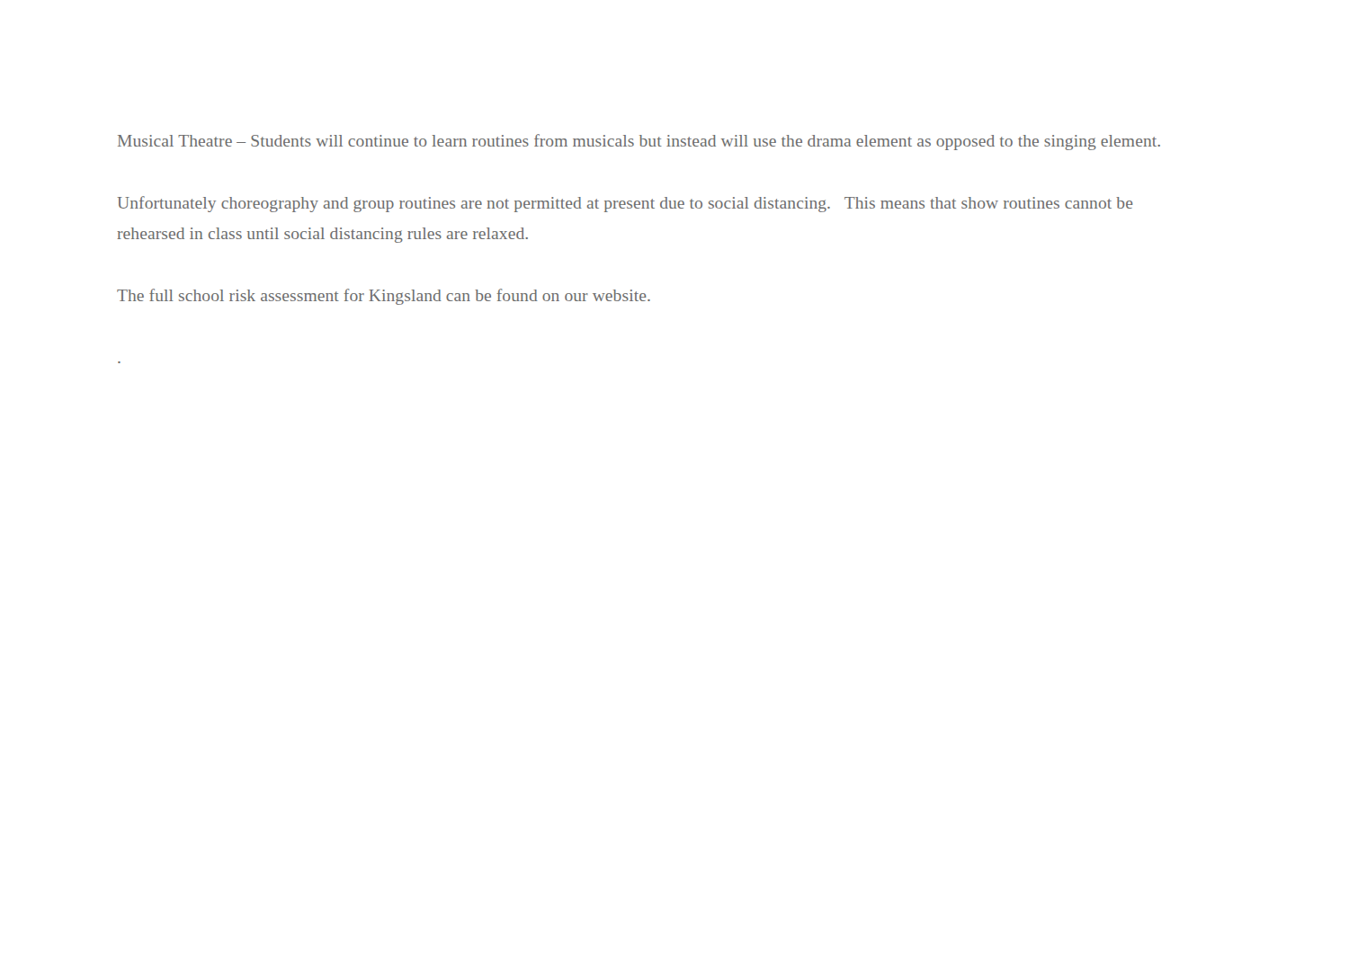Musical Theatre – Students will continue to learn routines from musicals but instead will use the drama element as opposed to the singing element.
Unfortunately choreography and group routines are not permitted at present due to social distancing. This means that show routines cannot be rehearsed in class until social distancing rules are relaxed.
The full school risk assessment for Kingsland can be found on our website.
.